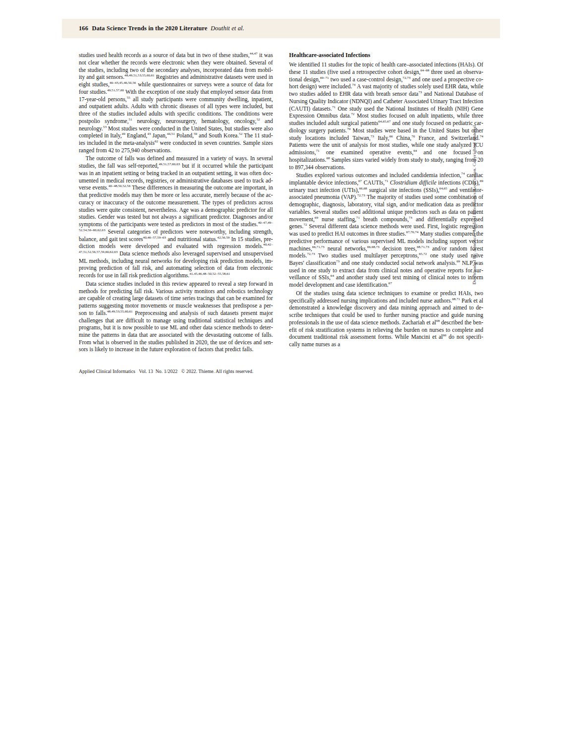Downloaded by: American Medical Informatics Association. Copyrighted material.
166 Data Science Trends in the 2020 Literature Douthit et al.
studies used health records as a source of data but in two of these studies,44,47 it was not clear whether the records were electronic when they were obtained. Several of the studies, including two of the secondary analyses, incorporated data from mobility and gait sensors.48,49,51,53,55,60,61 Registries and administrative datasets were used in eight studies,40–43,45,46,50,56 while questionnaires or surveys were a source of data for four studies.49,51,57,60 With the exception of one study that employed sensor data from 17-year-old persons,55 all study participants were community dwelling, inpatient, and outpatient adults. Adults with chronic diseases of all types were included, but three of the studies included adults with specific conditions. The conditions were postpolio syndrome,51 neurology, neurosurgery, hematology, oncology,52 and neurology.53 Most studies were conducted in the United States, but studies were also completed in Italy,49 England,43 Japan,44,51 Poland,59 and South Korea.52 The 11 studies included in the meta-analysis62 were conducted in seven countries. Sample sizes ranged from 42 to 275,940 observations.
The outcome of falls was defined and measured in a variety of ways. In several studies, the fall was self-reported,49,51,57,60,63 but if it occurred while the participant was in an inpatient setting or being tracked in an outpatient setting, it was often documented in medical records, registries, or administrative databases used to track adverse events.40–48,50,52,56 These differences in measuring the outcome are important, in that predictive models may then be more or less accurate, merely because of the accuracy or inaccuracy of the outcome measurement. The types of predictors across studies were quite consistent, nevertheless. Age was a demographic predictor for all studies. Gender was tested but not always a significant predictor. Diagnoses and/or symptoms of the participants were tested as predictors in most of the studies.40–47,49–52,54,56–60,62,63 Several categories of predictors were noteworthy, including strength, balance, and gait test scores40,46–57,59–63 and nutritional status.42,56,59 In 15 studies, prediction models were developed and evaluated with regression models.40,42–47,51,52,56,57,59,60,62,63 Data science methods also leveraged supervised and unsupervised ML methods, including neural networks for developing risk prediction models, improving prediction of fall risk, and automating selection of data from electronic records for use in fall risk prediction algorithms.41,45,46,48–50,52–55,58,61
Data science studies included in this review appeared to reveal a step forward in methods for predicting fall risk. Various activity monitors and robotics technology are capable of creating large datasets of time series tracings that can be examined for patterns suggesting motor movements or muscle weaknesses that predispose a person to falls.48,49,53,55,60,61 Preprocessing and analysis of such datasets present major challenges that are difficult to manage using traditional statistical techniques and programs, but it is now possible to use ML and other data science methods to determine the patterns in data that are associated with the devastating outcome of falls. From what is observed in the studies published in 2020, the use of devices and sensors is likely to increase in the future exploration of factors that predict falls.
Healthcare-associated Infections
We identified 11 studies for the topic of health care–associated infections (HAIs). Of these 11 studies (five used a retrospective cohort design,64–68 three used an observational design,69–71 two used a case-control design,72,73 and one used a prospective cohort design) were included.74 A vast majority of studies solely used EHR data, while two studies added to EHR data with breath sensor data73 and National Database of Nursing Quality Indicator (NDNQI) and Catheter Associated Urinary Tract Infection (CAUTI) datasets.71 One study used the National Institutes of Health (NIH) Gene Expression Omnibus data.72 Most studies focused on adult inpatients, while three studies included adult surgical patients64,65,67 and one study focused on pediatric cardiology surgery patients.70 Most studies were based in the United States but other study locations included Taiwan,73 Italy,66 China,70 France, and Switzerland.74 Patients were the unit of analysis for most studies, while one study analyzed ICU admissions,71 one examined operative events,64 and one focused on hospitalizations.68 Samples sizes varied widely from study to study, ranging from 20 to 897,344 observations.
Studies explored various outcomes and included candidemia infection,74 cardiac implantable device infections,67 CAUTIs,71 Clostridium difficile infections (CDIs),69 urinary tract infection (UTIs),66,68 surgical site infections (SSIs),64,65 and ventilator-associated pneumonia (VAP).72,73 The majority of studies used some combination of demographic, diagnosis, laboratory, vital sign, and/or medication data as predictor variables. Several studies used additional unique predictors such as data on patient movement,69 nurse staffing,71 breath compounds,73 and differentially expressed genes.72 Several different data science methods were used. First, logistic regression was used to predict HAI outcomes in three studies.67,70,74 Many studies compared the predictive performance of various supervised ML models including support vector machines,66,71,73 neural networks,66,68,73 decision trees,68,71,73 and/or random forest models.72,73 Two studies used multilayer perceptrons,65,72 one study used naïve Bayes' classification73 and one study conducted social network analysis.69 NLP was used in one study to extract data from clinical notes and operative reports for surveillance of SSIs,64 and another study used text mining of clinical notes to inform model development and case identification.67
Of the studies using data science techniques to examine or predict HAIs, two specifically addressed nursing implications and included nurse authors.68,71 Park et al demonstrated a knowledge discovery and data mining approach and aimed to describe techniques that could be used to further nursing practice and guide nursing professionals in the use of data science methods. Zachariah et al68 described the benefit of risk stratification systems in relieving the burden on nurses to complete and document traditional risk assessment forms. While Mancini et al66 do not specifically name nurses as a
Applied Clinical Informatics Vol. 13 No. 1/2022 © 2022. Thieme. All rights reserved.